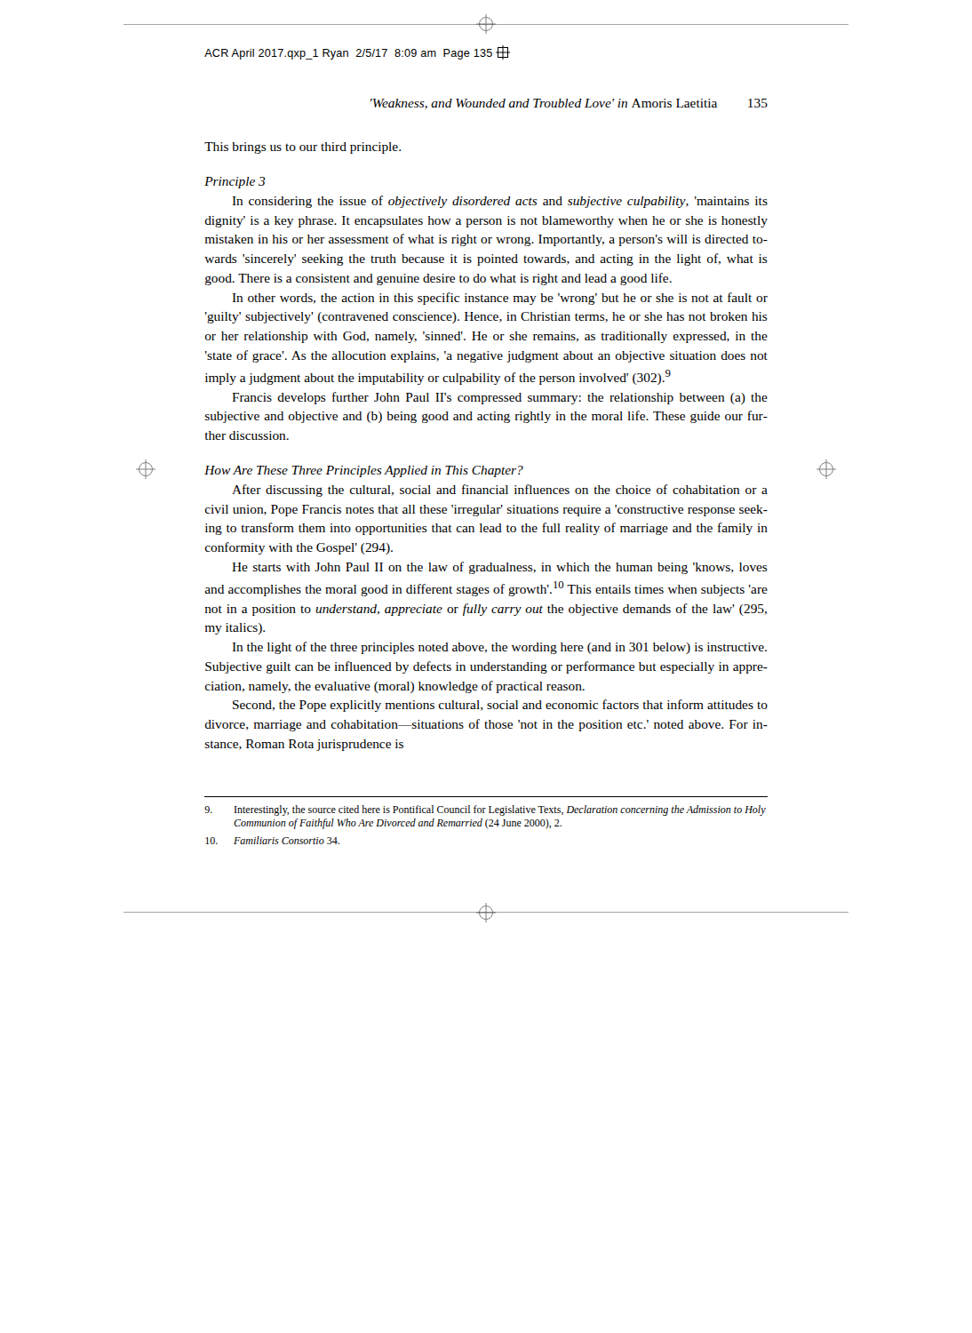ACR April 2017.qxp_1 Ryan 2/5/17 8:09 am Page 135
'Weakness, and Wounded and Troubled Love' in Amoris Laetitia 135
This brings us to our third principle.
Principle 3
In considering the issue of objectively disordered acts and subjective culpability, 'maintains its dignity' is a key phrase. It encapsulates how a person is not blameworthy when he or she is honestly mistaken in his or her assessment of what is right or wrong. Importantly, a person's will is directed towards 'sincerely' seeking the truth because it is pointed towards, and acting in the light of, what is good. There is a consistent and genuine desire to do what is right and lead a good life.
In other words, the action in this specific instance may be 'wrong' but he or she is not at fault or 'guilty' subjectively' (contravened conscience). Hence, in Christian terms, he or she has not broken his or her relationship with God, namely, 'sinned'. He or she remains, as traditionally expressed, in the 'state of grace'. As the allocution explains, 'a negative judgment about an objective situation does not imply a judgment about the imputability or culpability of the person involved' (302).9
Francis develops further John Paul II's compressed summary: the relationship between (a) the subjective and objective and (b) being good and acting rightly in the moral life. These guide our further discussion.
How Are These Three Principles Applied in This Chapter?
After discussing the cultural, social and financial influences on the choice of cohabitation or a civil union, Pope Francis notes that all these 'irregular' situations require a 'constructive response seeking to transform them into opportunities that can lead to the full reality of marriage and the family in conformity with the Gospel' (294).
He starts with John Paul II on the law of gradualness, in which the human being 'knows, loves and accomplishes the moral good in different stages of growth'.10 This entails times when subjects 'are not in a position to understand, appreciate or fully carry out the objective demands of the law' (295, my italics).
In the light of the three principles noted above, the wording here (and in 301 below) is instructive. Subjective guilt can be influenced by defects in understanding or performance but especially in appreciation, namely, the evaluative (moral) knowledge of practical reason.
Second, the Pope explicitly mentions cultural, social and economic factors that inform attitudes to divorce, marriage and cohabitation—situations of those 'not in the position etc.' noted above. For instance, Roman Rota jurisprudence is
| 9. | Interestingly, the source cited here is Pontifical Council for Legislative Texts, Declaration concerning the Admission to Holy Communion of Faithful Who Are Divorced and Remarried (24 June 2000), 2. |
| 10. | Familiaris Consortio 34. |